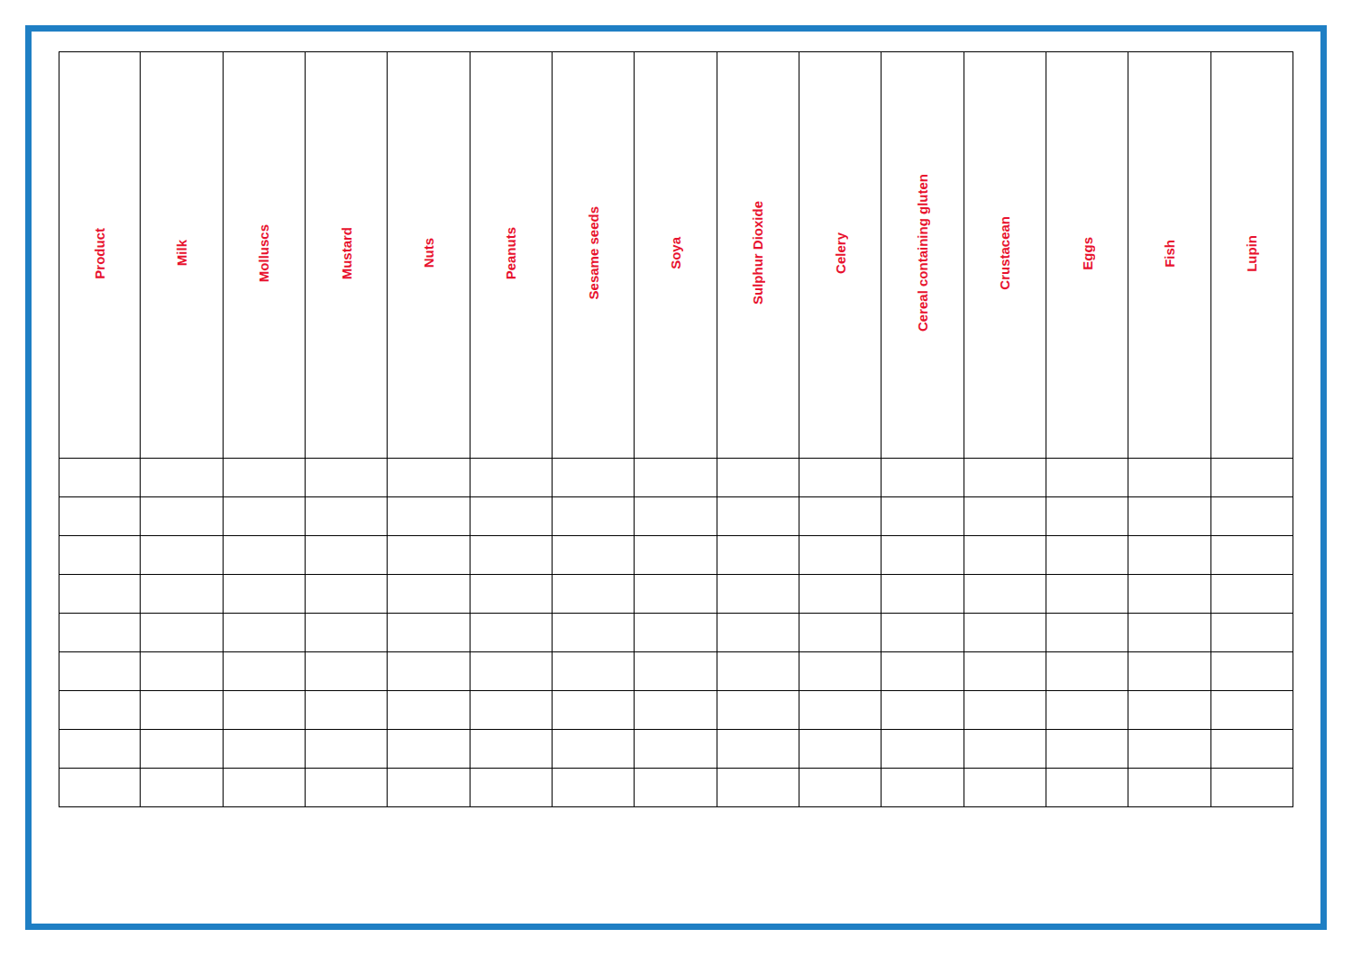| Product | Milk | Molluscs | Mustard | Nuts | Peanuts | Sesame seeds | Soya | Sulphur Dioxide | Celery | Cereal containing gluten | Crustacean | Eggs | Fish | Lupin |
| --- | --- | --- | --- | --- | --- | --- | --- | --- | --- | --- | --- | --- | --- | --- |